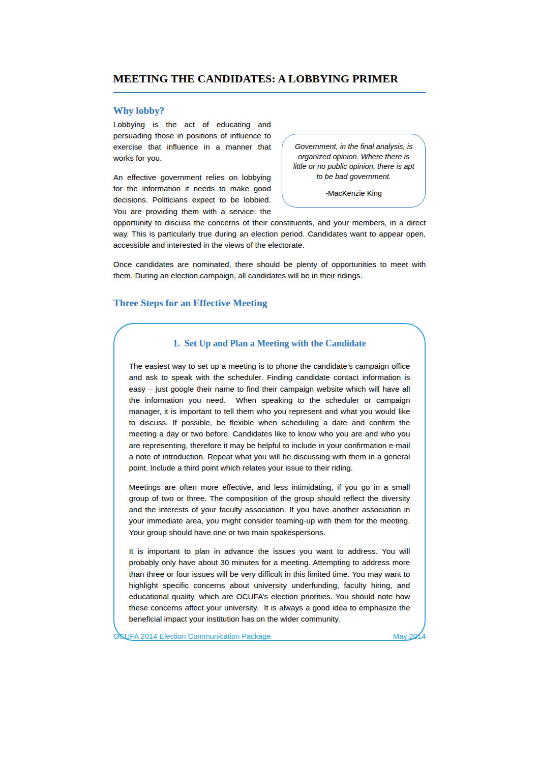MEETING THE CANDIDATES: A LOBBYING PRIMER
Why lobby?
Government, in the final analysis, is organized opinion. Where there is little or no public opinion, there is apt to be bad government. -MacKenzie King
Lobbying is the act of educating and persuading those in positions of influence to exercise that influence in a manner that works for you.
An effective government relies on lobbying for the information it needs to make good decisions. Politicians expect to be lobbied. You are providing them with a service: the opportunity to discuss the concerns of their constituents, and your members, in a direct way. This is particularly true during an election period. Candidates want to appear open, accessible and interested in the views of the electorate.
Once candidates are nominated, there should be plenty of opportunities to meet with them. During an election campaign, all candidates will be in their ridings.
Three Steps for an Effective Meeting
1. Set Up and Plan a Meeting with the Candidate
The easiest way to set up a meeting is to phone the candidate’s campaign office and ask to speak with the scheduler. Finding candidate contact information is easy – just google their name to find their campaign website which will have all the information you need. When speaking to the scheduler or campaign manager, it is important to tell them who you represent and what you would like to discuss. If possible, be flexible when scheduling a date and confirm the meeting a day or two before. Candidates like to know who you are and who you are representing, therefore it may be helpful to include in your confirmation e-mail a note of introduction. Repeat what you will be discussing with them in a general point. Include a third point which relates your issue to their riding.
Meetings are often more effective, and less intimidating, if you go in a small group of two or three. The composition of the group should reflect the diversity and the interests of your faculty association. If you have another association in your immediate area, you might consider teaming-up with them for the meeting. Your group should have one or two main spokespersons.
It is important to plan in advance the issues you want to address. You will probably only have about 30 minutes for a meeting. Attempting to address more than three or four issues will be very difficult in this limited time. You may want to highlight specific concerns about university underfunding, faculty hiring, and educational quality, which are OCUFA’s election priorities. You should note how these concerns affect your university. It is always a good idea to emphasize the beneficial impact your institution has on the wider community.
OCUFA 2014 Election Communication Package May 2014